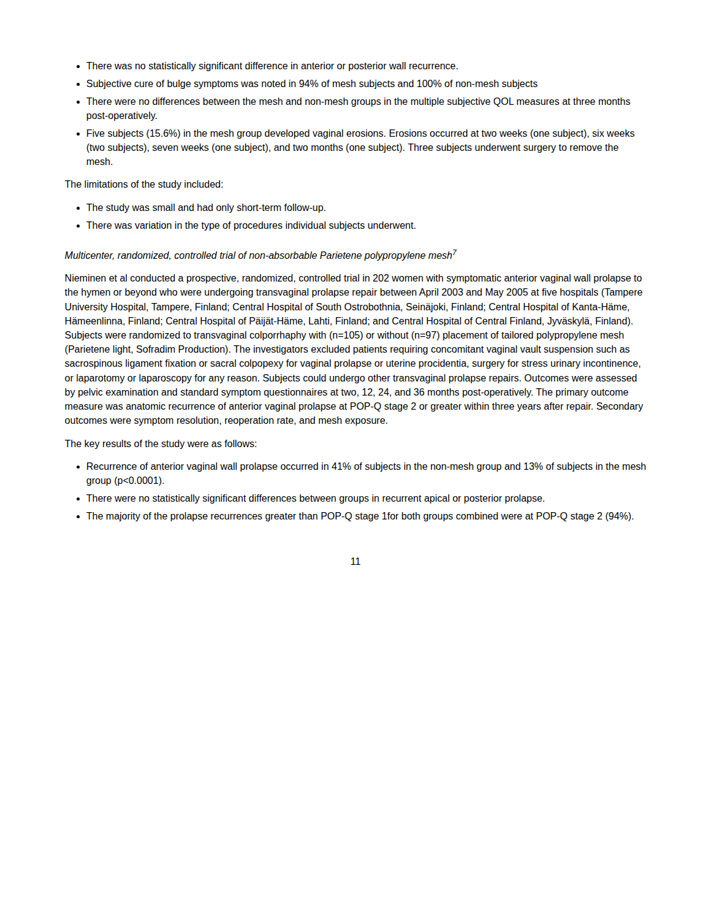There was no statistically significant difference in anterior or posterior wall recurrence.
Subjective cure of bulge symptoms was noted in 94% of mesh subjects and 100% of non-mesh subjects
There were no differences between the mesh and non-mesh groups in the multiple subjective QOL measures at three months post-operatively.
Five subjects (15.6%) in the mesh group developed vaginal erosions. Erosions occurred at two weeks (one subject), six weeks (two subjects), seven weeks (one subject), and two months (one subject). Three subjects underwent surgery to remove the mesh.
The limitations of the study included:
The study was small and had only short-term follow-up.
There was variation in the type of procedures individual subjects underwent.
Multicenter, randomized, controlled trial of non-absorbable Parietene polypropylene mesh7
Nieminen et al conducted a prospective, randomized, controlled trial in 202 women with symptomatic anterior vaginal wall prolapse to the hymen or beyond who were undergoing transvaginal prolapse repair between April 2003 and May 2005 at five hospitals (Tampere University Hospital, Tampere, Finland; Central Hospital of South Ostrobothnia, Seinäjoki, Finland; Central Hospital of Kanta-Häme, Hämeenlinna, Finland; Central Hospital of Päijät-Häme, Lahti, Finland; and Central Hospital of Central Finland, Jyväskylä, Finland). Subjects were randomized to transvaginal colporrhaphy with (n=105) or without (n=97) placement of tailored polypropylene mesh (Parietene light, Sofradim Production). The investigators excluded patients requiring concomitant vaginal vault suspension such as sacrospinous ligament fixation or sacral colpopexy for vaginal prolapse or uterine procidentia, surgery for stress urinary incontinence, or laparotomy or laparoscopy for any reason. Subjects could undergo other transvaginal prolapse repairs. Outcomes were assessed by pelvic examination and standard symptom questionnaires at two, 12, 24, and 36 months post-operatively. The primary outcome measure was anatomic recurrence of anterior vaginal prolapse at POP-Q stage 2 or greater within three years after repair. Secondary outcomes were symptom resolution, reoperation rate, and mesh exposure.
The key results of the study were as follows:
Recurrence of anterior vaginal wall prolapse occurred in 41% of subjects in the non-mesh group and 13% of subjects in the mesh group (p<0.0001).
There were no statistically significant differences between groups in recurrent apical or posterior prolapse.
The majority of the prolapse recurrences greater than POP-Q stage 1for both groups combined were at POP-Q stage 2 (94%).
11